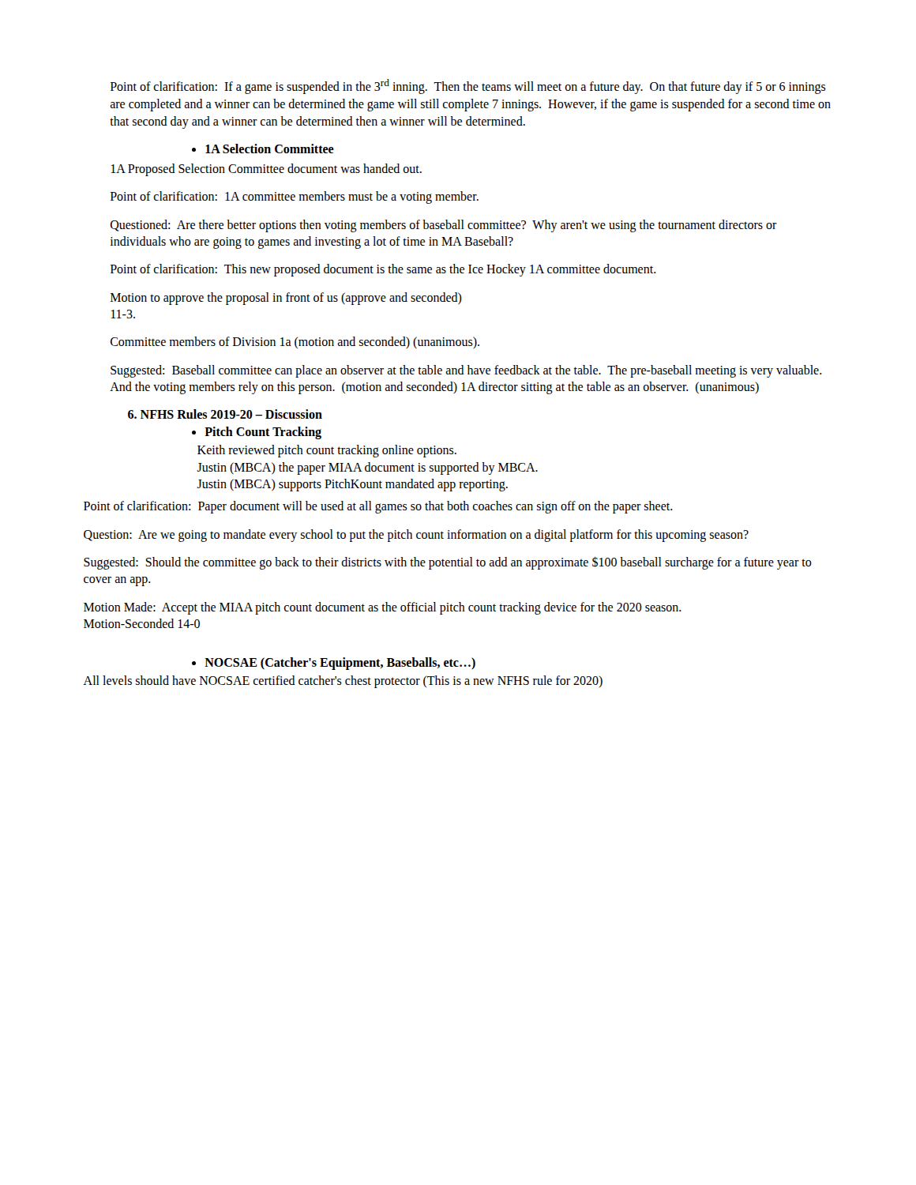Point of clarification: If a game is suspended in the 3rd inning. Then the teams will meet on a future day. On that future day if 5 or 6 innings are completed and a winner can be determined the game will still complete 7 innings. However, if the game is suspended for a second time on that second day and a winner can be determined then a winner will be determined.
1A Selection Committee
1A Proposed Selection Committee document was handed out.
Point of clarification: 1A committee members must be a voting member.
Questioned: Are there better options then voting members of baseball committee? Why aren't we using the tournament directors or individuals who are going to games and investing a lot of time in MA Baseball?
Point of clarification: This new proposed document is the same as the Ice Hockey 1A committee document.
Motion to approve the proposal in front of us (approve and seconded)
11-3.
Committee members of Division 1a (motion and seconded) (unanimous).
Suggested: Baseball committee can place an observer at the table and have feedback at the table. The pre-baseball meeting is very valuable. And the voting members rely on this person. (motion and seconded) 1A director sitting at the table as an observer. (unanimous)
NFHS Rules 2019-20 – Discussion
Pitch Count Tracking
Keith reviewed pitch count tracking online options.
Justin (MBCA) the paper MIAA document is supported by MBCA.
Justin (MBCA) supports PitchKount mandated app reporting.
Point of clarification: Paper document will be used at all games so that both coaches can sign off on the paper sheet.
Question: Are we going to mandate every school to put the pitch count information on a digital platform for this upcoming season?
Suggested: Should the committee go back to their districts with the potential to add an approximate $100 baseball surcharge for a future year to cover an app.
Motion Made: Accept the MIAA pitch count document as the official pitch count tracking device for the 2020 season.
Motion-Seconded 14-0
NOCSAE (Catcher's Equipment, Baseballs, etc…)
All levels should have NOCSAE certified catcher's chest protector (This is a new NFHS rule for 2020)